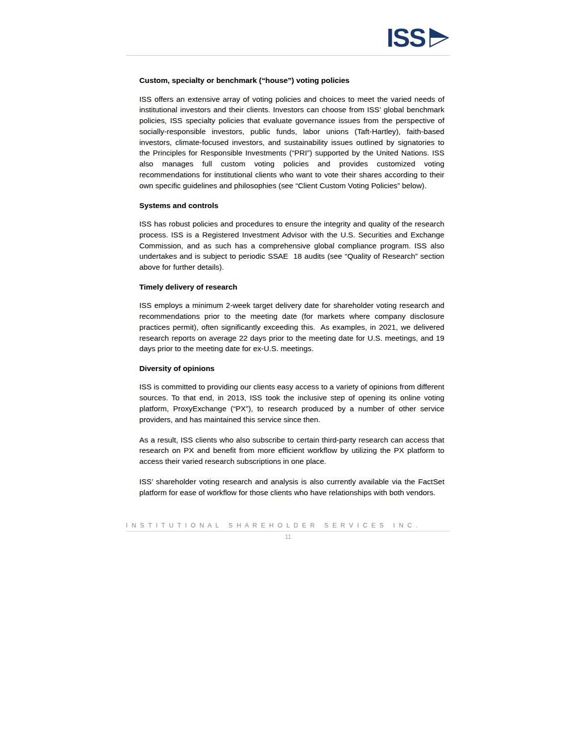ISS
Custom, specialty or benchmark (“house”) voting policies
ISS offers an extensive array of voting policies and choices to meet the varied needs of institutional investors and their clients. Investors can choose from ISS’ global benchmark policies, ISS specialty policies that evaluate governance issues from the perspective of socially-responsible investors, public funds, labor unions (Taft-Hartley), faith-based investors, climate-focused investors, and sustainability issues outlined by signatories to the Principles for Responsible Investments (“PRI”) supported by the United Nations. ISS also manages full custom voting policies and provides customized voting recommendations for institutional clients who want to vote their shares according to their own specific guidelines and philosophies (see “Client Custom Voting Policies” below).
Systems and controls
ISS has robust policies and procedures to ensure the integrity and quality of the research process. ISS is a Registered Investment Advisor with the U.S. Securities and Exchange Commission, and as such has a comprehensive global compliance program. ISS also undertakes and is subject to periodic SSAE 18 audits (see “Quality of Research” section above for further details).
Timely delivery of research
ISS employs a minimum 2-week target delivery date for shareholder voting research and recommendations prior to the meeting date (for markets where company disclosure practices permit), often significantly exceeding this. As examples, in 2021, we delivered research reports on average 22 days prior to the meeting date for U.S. meetings, and 19 days prior to the meeting date for ex-U.S. meetings.
Diversity of opinions
ISS is committed to providing our clients easy access to a variety of opinions from different sources. To that end, in 2013, ISS took the inclusive step of opening its online voting platform, ProxyExchange (“PX”), to research produced by a number of other service providers, and has maintained this service since then.
As a result, ISS clients who also subscribe to certain third-party research can access that research on PX and benefit from more efficient workflow by utilizing the PX platform to access their varied research subscriptions in one place.
ISS’ shareholder voting research and analysis is also currently available via the FactSet platform for ease of workflow for those clients who have relationships with both vendors.
I N S T I T U T I O N A L S H A R E H O L D E R S E R V I C E S I N C .
11